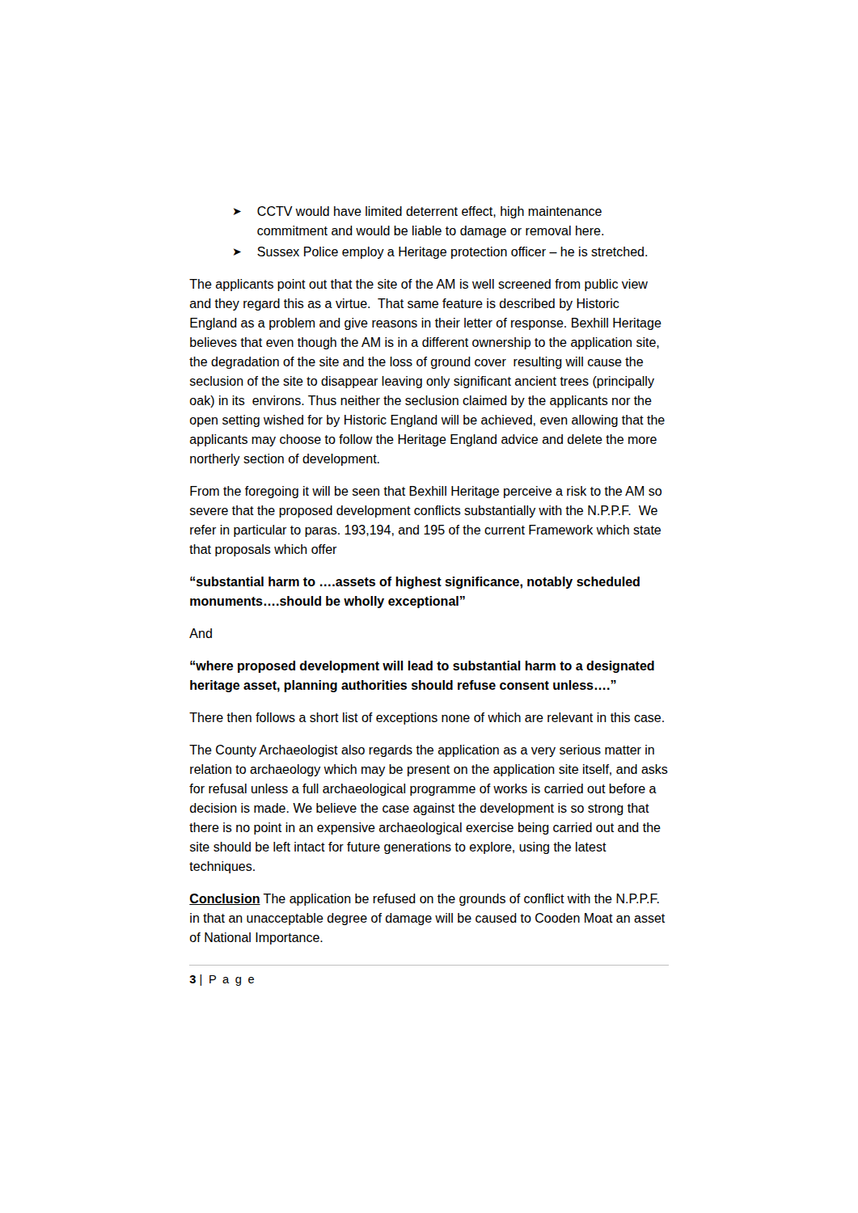CCTV would have limited deterrent effect, high maintenance commitment and would be liable to damage or removal here.
Sussex Police employ a Heritage protection officer – he is stretched.
The applicants point out that the site of the AM is well screened from public view and they regard this as a virtue. That same feature is described by Historic England as a problem and give reasons in their letter of response. Bexhill Heritage believes that even though the AM is in a different ownership to the application site, the degradation of the site and the loss of ground cover resulting will cause the seclusion of the site to disappear leaving only significant ancient trees (principally oak) in its environs. Thus neither the seclusion claimed by the applicants nor the open setting wished for by Historic England will be achieved, even allowing that the applicants may choose to follow the Heritage England advice and delete the more northerly section of development.
From the foregoing it will be seen that Bexhill Heritage perceive a risk to the AM so severe that the proposed development conflicts substantially with the N.P.P.F. We refer in particular to paras. 193,194, and 195 of the current Framework which state that proposals which offer
“substantial harm to ….assets of highest significance, notably scheduled monuments….should be wholly exceptional”
And
“where proposed development will lead to substantial harm to a designated heritage asset, planning authorities should refuse consent unless….”
There then follows a short list of exceptions none of which are relevant in this case.
The County Archaeologist also regards the application as a very serious matter in relation to archaeology which may be present on the application site itself, and asks for refusal unless a full archaeological programme of works is carried out before a decision is made. We believe the case against the development is so strong that there is no point in an expensive archaeological exercise being carried out and the site should be left intact for future generations to explore, using the latest techniques.
Conclusion The application be refused on the grounds of conflict with the N.P.P.F. in that an unacceptable degree of damage will be caused to Cooden Moat an asset of National Importance.
3 | P a g e